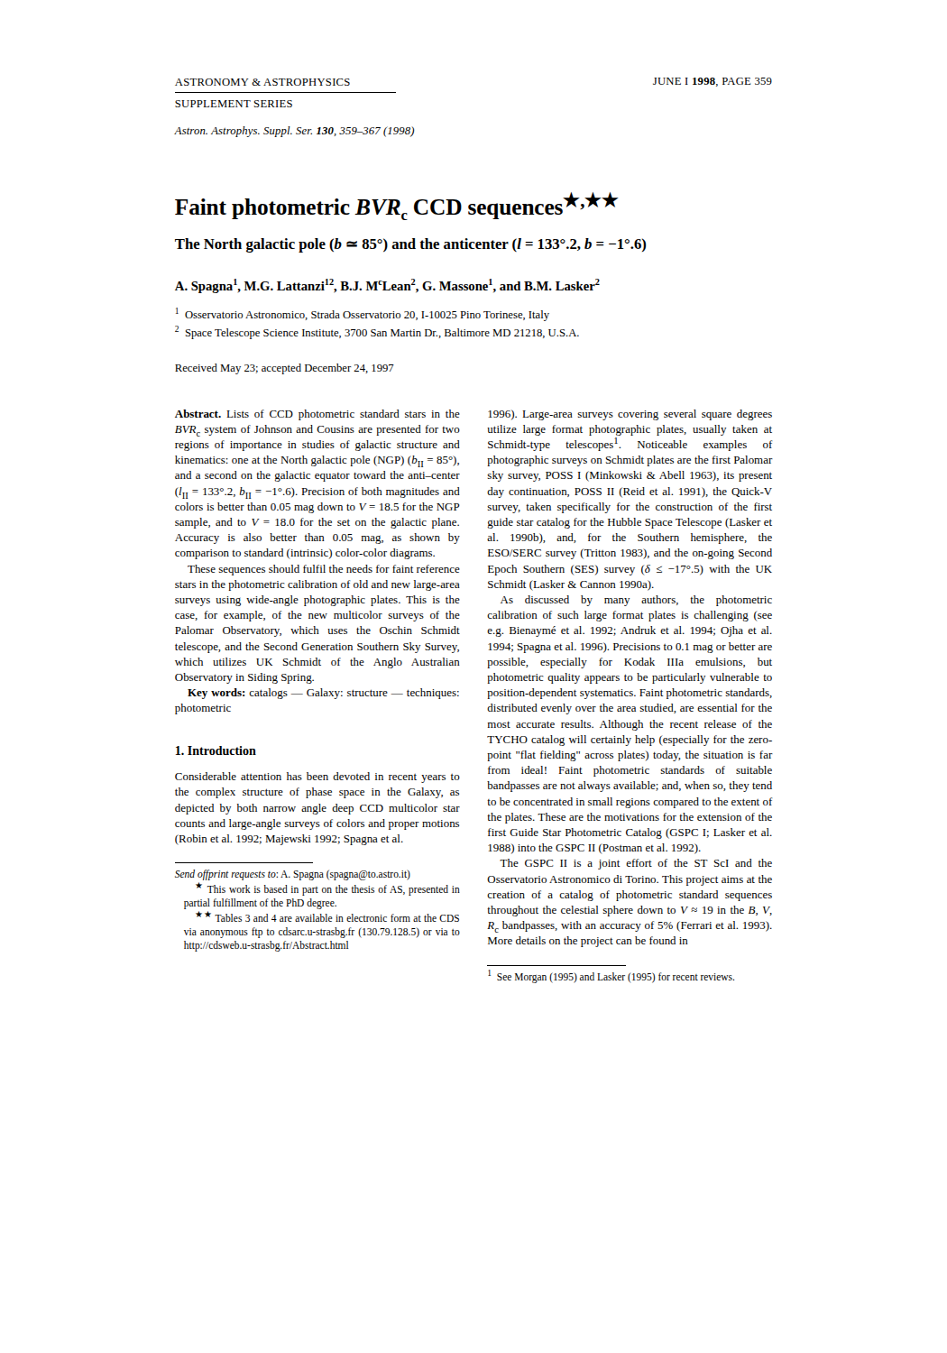ASTRONOMY & ASTROPHYSICS
SUPPLEMENT SERIES
JUNE I 1998, PAGE 359
Astron. Astrophys. Suppl. Ser. 130, 359–367 (1998)
Faint photometric BVRc CCD sequences★,★★
The North galactic pole (b ≃ 85°) and the anticenter (l = 133°.2, b = −1°.6)
A. Spagna1, M.G. Lattanzi12, B.J. McLean2, G. Massone1, and B.M. Lasker2
1 Osservatorio Astronomico, Strada Osservatorio 20, I-10025 Pino Torinese, Italy
2 Space Telescope Science Institute, 3700 San Martin Dr., Baltimore MD 21218, U.S.A.
Received May 23; accepted December 24, 1997
Abstract. Lists of CCD photometric standard stars in the BVRc system of Johnson and Cousins are presented for two regions of importance in studies of galactic structure and kinematics: one at the North galactic pole (NGP) (bII = 85°), and a second on the galactic equator toward the anti–center (lII = 133°.2, bII = −1°.6). Precision of both magnitudes and colors is better than 0.05 mag down to V = 18.5 for the NGP sample, and to V = 18.0 for the set on the galactic plane. Accuracy is also better than 0.05 mag, as shown by comparison to standard (intrinsic) color-color diagrams.
These sequences should fulfil the needs for faint reference stars in the photometric calibration of old and new large-area surveys using wide-angle photographic plates. This is the case, for example, of the new multicolor surveys of the Palomar Observatory, which uses the Oschin Schmidt telescope, and the Second Generation Southern Sky Survey, which utilizes UK Schmidt of the Anglo Australian Observatory in Siding Spring.
Key words: catalogs — Galaxy: structure — techniques: photometric
1. Introduction
Considerable attention has been devoted in recent years to the complex structure of phase space in the Galaxy, as depicted by both narrow angle deep CCD multicolor star counts and large-angle surveys of colors and proper motions (Robin et al. 1992; Majewski 1992; Spagna et al.
Send offprint requests to: A. Spagna (spagna@to.astro.it)
★ This work is based in part on the thesis of AS, presented in partial fulfillment of the PhD degree.
★★ Tables 3 and 4 are available in electronic form at the CDS via anonymous ftp to cdsarc.u-strasbg.fr (130.79.128.5) or via to http://cdsweb.u-strasbg.fr/Abstract.html
1996). Large-area surveys covering several square degrees utilize large format photographic plates, usually taken at Schmidt-type telescopes1. Noticeable examples of photographic surveys on Schmidt plates are the first Palomar sky survey, POSS I (Minkowski & Abell 1963), its present day continuation, POSS II (Reid et al. 1991), the Quick-V survey, taken specifically for the construction of the first guide star catalog for the Hubble Space Telescope (Lasker et al. 1990b), and, for the Southern hemisphere, the ESO/SERC survey (Tritton 1983), and the on-going Second Epoch Southern (SES) survey (δ ≤ −17°.5) with the UK Schmidt (Lasker & Cannon 1990a).
As discussed by many authors, the photometric calibration of such large format plates is challenging (see e.g. Bienaymé et al. 1992; Andruk et al. 1994; Ojha et al. 1994; Spagna et al. 1996). Precisions to 0.1 mag or better are possible, especially for Kodak IIIa emulsions, but photometric quality appears to be particularly vulnerable to position-dependent systematics. Faint photometric standards, distributed evenly over the area studied, are essential for the most accurate results. Although the recent release of the TYCHO catalog will certainly help (especially for the zero-point "flat fielding" across plates) today, the situation is far from ideal! Faint photometric standards of suitable bandpasses are not always available; and, when so, they tend to be concentrated in small regions compared to the extent of the plates. These are the motivations for the extension of the first Guide Star Photometric Catalog (GSPC I; Lasker et al. 1988) into the GSPC II (Postman et al. 1992).
The GSPC II is a joint effort of the ST ScI and the Osservatorio Astronomico di Torino. This project aims at the creation of a catalog of photometric standard sequences throughout the celestial sphere down to V ≈ 19 in the B, V, Rc bandpasses, with an accuracy of 5% (Ferrari et al. 1993). More details on the project can be found in
1 See Morgan (1995) and Lasker (1995) for recent reviews.